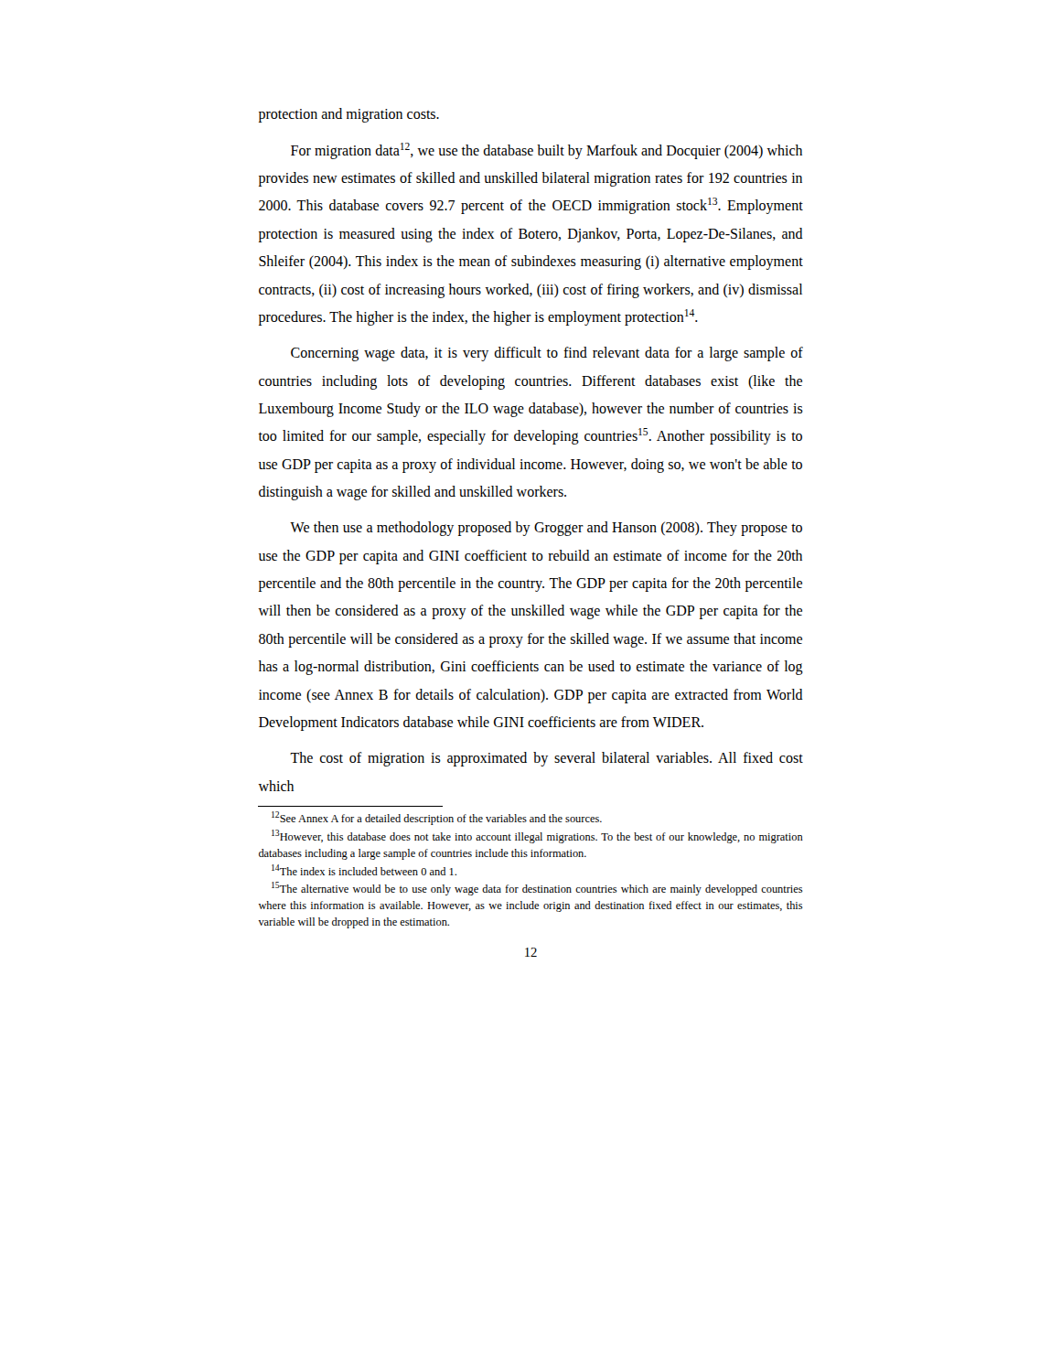protection and migration costs.
For migration data12, we use the database built by Marfouk and Docquier (2004) which provides new estimates of skilled and unskilled bilateral migration rates for 192 countries in 2000. This database covers 92.7 percent of the OECD immigration stock13. Employment protection is measured using the index of Botero, Djankov, Porta, Lopez-De-Silanes, and Shleifer (2004). This index is the mean of subindexes measuring (i) alternative employment contracts, (ii) cost of increasing hours worked, (iii) cost of firing workers, and (iv) dismissal procedures. The higher is the index, the higher is employment protection14.
Concerning wage data, it is very difficult to find relevant data for a large sample of countries including lots of developing countries. Different databases exist (like the Luxembourg Income Study or the ILO wage database), however the number of countries is too limited for our sample, especially for developing countries15. Another possibility is to use GDP per capita as a proxy of individual income. However, doing so, we won't be able to distinguish a wage for skilled and unskilled workers.
We then use a methodology proposed by Grogger and Hanson (2008). They propose to use the GDP per capita and GINI coefficient to rebuild an estimate of income for the 20th percentile and the 80th percentile in the country. The GDP per capita for the 20th percentile will then be considered as a proxy of the unskilled wage while the GDP per capita for the 80th percentile will be considered as a proxy for the skilled wage. If we assume that income has a log-normal distribution, Gini coefficients can be used to estimate the variance of log income (see Annex B for details of calculation). GDP per capita are extracted from World Development Indicators database while GINI coefficients are from WIDER.
The cost of migration is approximated by several bilateral variables. All fixed cost which
12See Annex A for a detailed description of the variables and the sources.
13However, this database does not take into account illegal migrations. To the best of our knowledge, no migration databases including a large sample of countries include this information.
14The index is included between 0 and 1.
15The alternative would be to use only wage data for destination countries which are mainly developped countries where this information is available. However, as we include origin and destination fixed effect in our estimates, this variable will be dropped in the estimation.
12